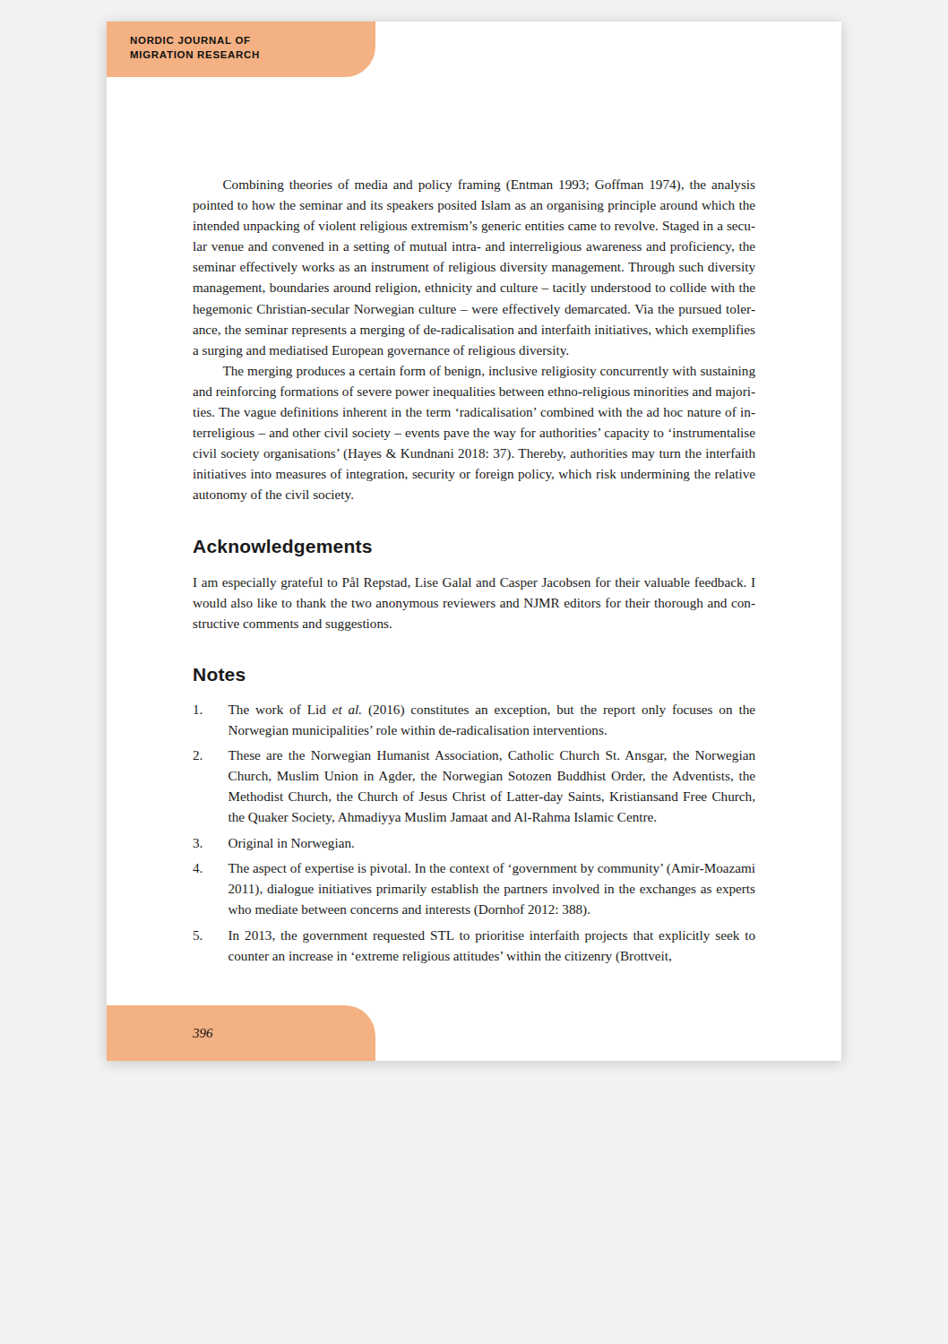Nordic Journal of
Migration Research
Combining theories of media and policy framing (Entman 1993; Goffman 1974), the analysis pointed to how the seminar and its speakers posited Islam as an organising principle around which the intended unpacking of violent religious extremism’s generic entities came to revolve. Staged in a secular venue and convened in a setting of mutual intra- and interreligious awareness and proficiency, the seminar effectively works as an instrument of religious diversity management. Through such diversity management, boundaries around religion, ethnicity and culture – tacitly understood to collide with the hegemonic Christian-secular Norwegian culture – were effectively demarcated. Via the pursued tolerance, the seminar represents a merging of de-radicalisation and interfaith initiatives, which exemplifies a surging and mediatised European governance of religious diversity.
The merging produces a certain form of benign, inclusive religiosity concurrently with sustaining and reinforcing formations of severe power inequalities between ethno-religious minorities and majorities. The vague definitions inherent in the term ‘radicalisation’ combined with the ad hoc nature of interreligious – and other civil society – events pave the way for authorities’ capacity to ‘instrumentalise civil society organisations’ (Hayes & Kundnani 2018: 37). Thereby, authorities may turn the interfaith initiatives into measures of integration, security or foreign policy, which risk undermining the relative autonomy of the civil society.
Acknowledgements
I am especially grateful to Pål Repstad, Lise Galal and Casper Jacobsen for their valuable feedback. I would also like to thank the two anonymous reviewers and NJMR editors for their thorough and constructive comments and suggestions.
Notes
The work of Lid et al. (2016) constitutes an exception, but the report only focuses on the Norwegian municipalities’ role within de-radicalisation interventions.
These are the Norwegian Humanist Association, Catholic Church St. Ansgar, the Norwegian Church, Muslim Union in Agder, the Norwegian Sotozen Buddhist Order, the Adventists, the Methodist Church, the Church of Jesus Christ of Latter-day Saints, Kristiansand Free Church, the Quaker Society, Ahmadiyya Muslim Jamaat and Al-Rahma Islamic Centre.
Original in Norwegian.
The aspect of expertise is pivotal. In the context of ‘government by community’ (Amir-Moazami 2011), dialogue initiatives primarily establish the partners involved in the exchanges as experts who mediate between concerns and interests (Dornhof 2012: 388).
In 2013, the government requested STL to prioritise interfaith projects that explicitly seek to counter an increase in ‘extreme religious attitudes’ within the citizenry (Brottveit,
396